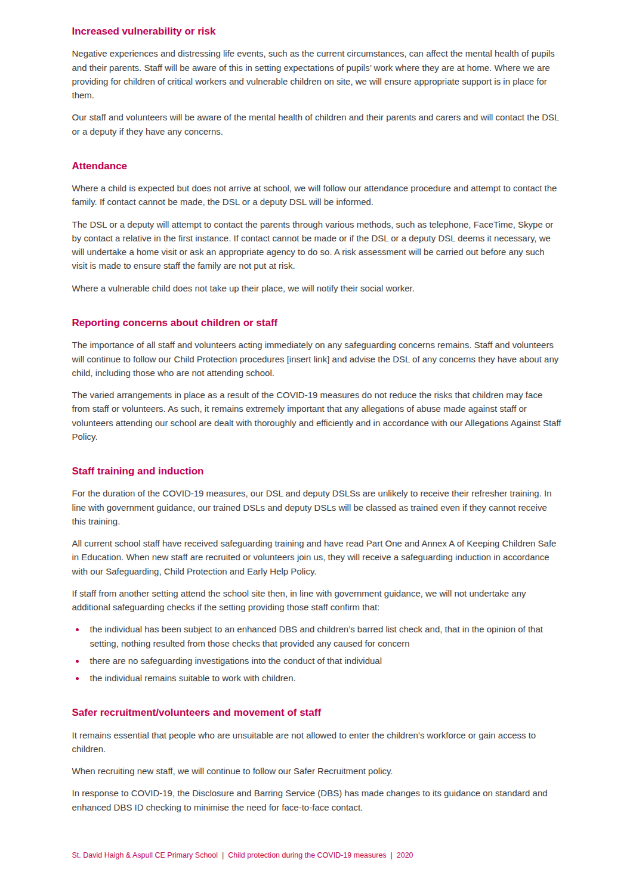Increased vulnerability or risk
Negative experiences and distressing life events, such as the current circumstances, can affect the mental health of pupils and their parents. Staff will be aware of this in setting expectations of pupils’ work where they are at home. Where we are providing for children of critical workers and vulnerable children on site, we will ensure appropriate support is in place for them.
Our staff and volunteers will be aware of the mental health of children and their parents and carers and will contact the DSL or a deputy if they have any concerns.
Attendance
Where a child is expected but does not arrive at school, we will follow our attendance procedure and attempt to contact the family. If contact cannot be made, the DSL or a deputy DSL will be informed.
The DSL or a deputy will attempt to contact the parents through various methods, such as telephone, FaceTime, Skype or by contact a relative in the first instance. If contact cannot be made or if the DSL or a deputy DSL deems it necessary, we will undertake a home visit or ask an appropriate agency to do so. A risk assessment will be carried out before any such visit is made to ensure staff the family are not put at risk.
Where a vulnerable child does not take up their place, we will notify their social worker.
Reporting concerns about children or staff
The importance of all staff and volunteers acting immediately on any safeguarding concerns remains. Staff and volunteers will continue to follow our Child Protection procedures [insert link] and advise the DSL of any concerns they have about any child, including those who are not attending school.
The varied arrangements in place as a result of the COVID-19 measures do not reduce the risks that children may face from staff or volunteers. As such, it remains extremely important that any allegations of abuse made against staff or volunteers attending our school are dealt with thoroughly and efficiently and in accordance with our Allegations Against Staff Policy.
Staff training and induction
For the duration of the COVID-19 measures, our DSL and deputy DSLSs are unlikely to receive their refresher training. In line with government guidance, our trained DSLs and deputy DSLs will be classed as trained even if they cannot receive this training.
All current school staff have received safeguarding training and have read Part One and Annex A of Keeping Children Safe in Education. When new staff are recruited or volunteers join us, they will receive a safeguarding induction in accordance with our Safeguarding, Child Protection and Early Help Policy.
If staff from another setting attend the school site then, in line with government guidance, we will not undertake any additional safeguarding checks if the setting providing those staff confirm that:
the individual has been subject to an enhanced DBS and children’s barred list check and, that in the opinion of that setting, nothing resulted from those checks that provided any caused for concern
there are no safeguarding investigations into the conduct of that individual
the individual remains suitable to work with children.
Safer recruitment/volunteers and movement of staff
It remains essential that people who are unsuitable are not allowed to enter the children’s workforce or gain access to children.
When recruiting new staff, we will continue to follow our Safer Recruitment policy.
In response to COVID-19, the Disclosure and Barring Service (DBS) has made changes to its guidance on standard and enhanced DBS ID checking to minimise the need for face-to-face contact.
St. David Haigh & Aspull CE Primary School | Child protection during the COVID-19 measures | 2020